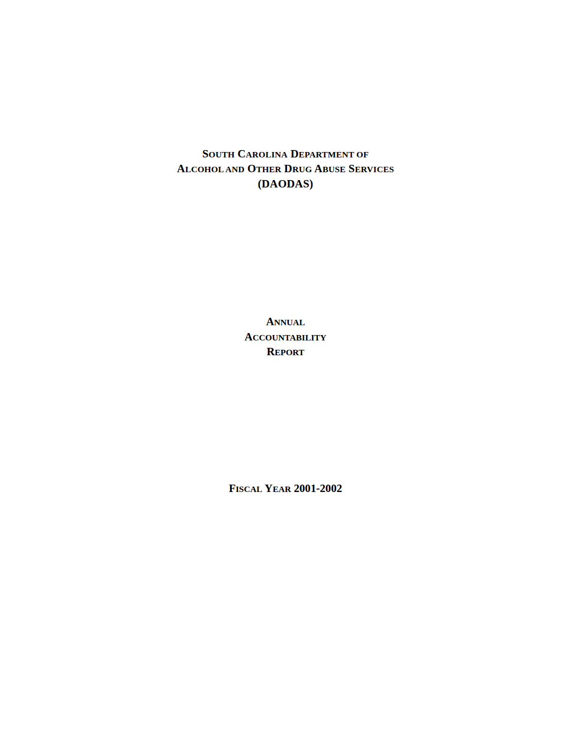South Carolina Department of Alcohol and Other Drug Abuse Services (DAODAS)
Annual Accountability Report
Fiscal Year 2001-2002